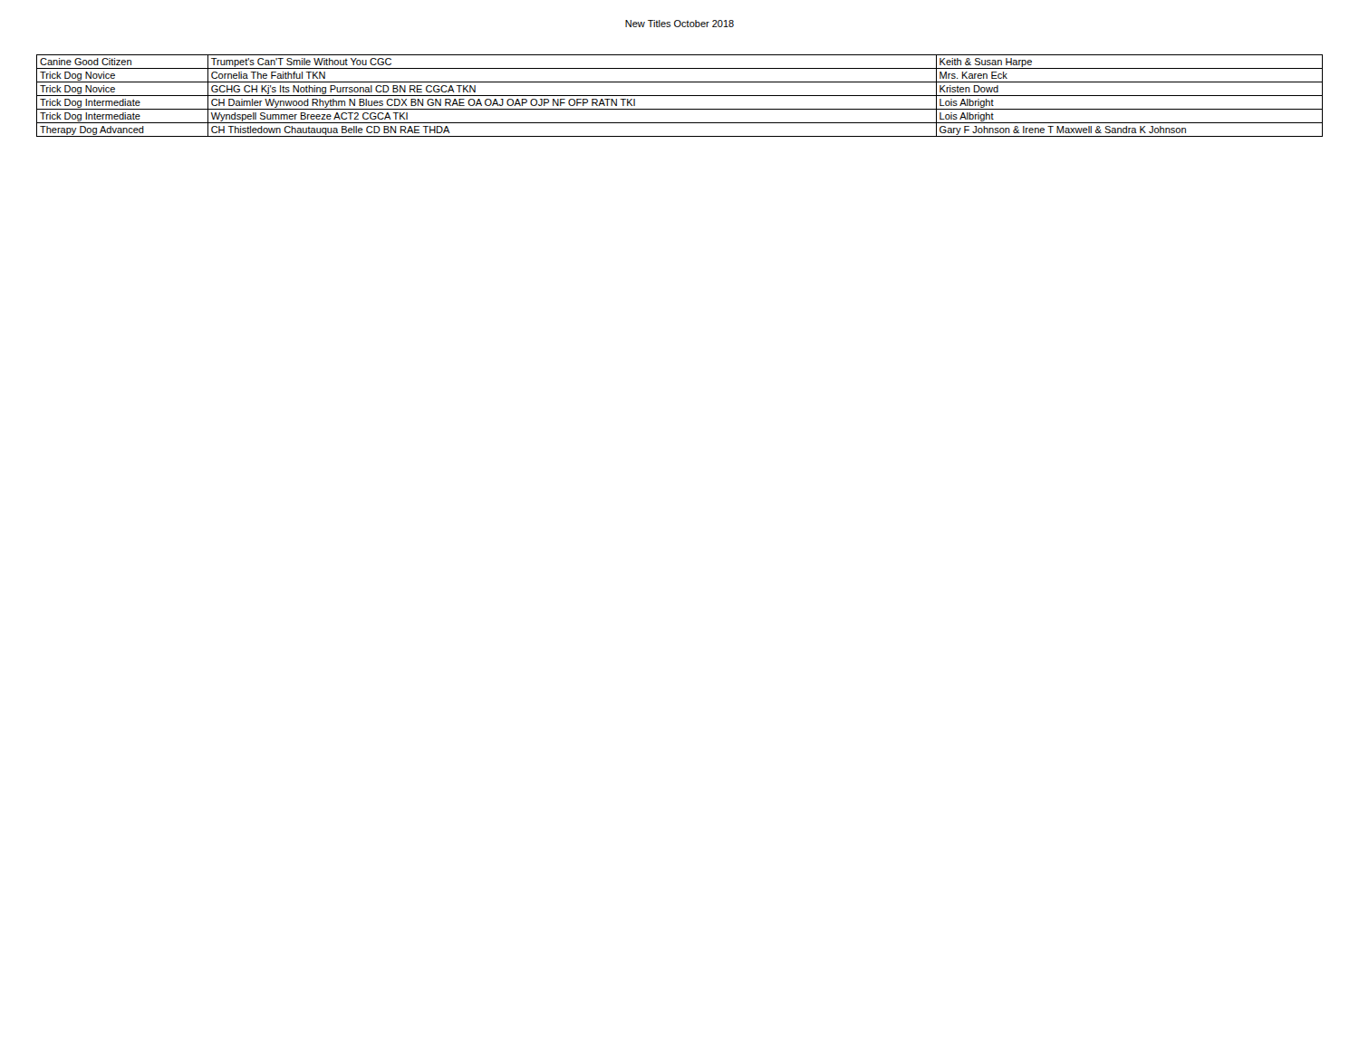New Titles October 2018
| Canine Good Citizen | Trumpet's Can'T Smile Without You CGC | Keith & Susan Harpe |
| Trick Dog Novice | Cornelia The Faithful TKN | Mrs. Karen Eck |
| Trick Dog Novice | GCHG CH Kj's Its Nothing Purrsonal CD BN RE CGCA TKN | Kristen Dowd |
| Trick Dog Intermediate | CH Daimler Wynwood Rhythm N Blues CDX BN GN RAE OA OAJ OAP OJP NF OFP RATN TKI | Lois Albright |
| Trick Dog Intermediate | Wyndspell Summer Breeze ACT2 CGCA TKI | Lois Albright |
| Therapy Dog Advanced | CH Thistledown Chautauqua Belle CD BN RAE THDA | Gary F Johnson & Irene T Maxwell & Sandra K Johnson |